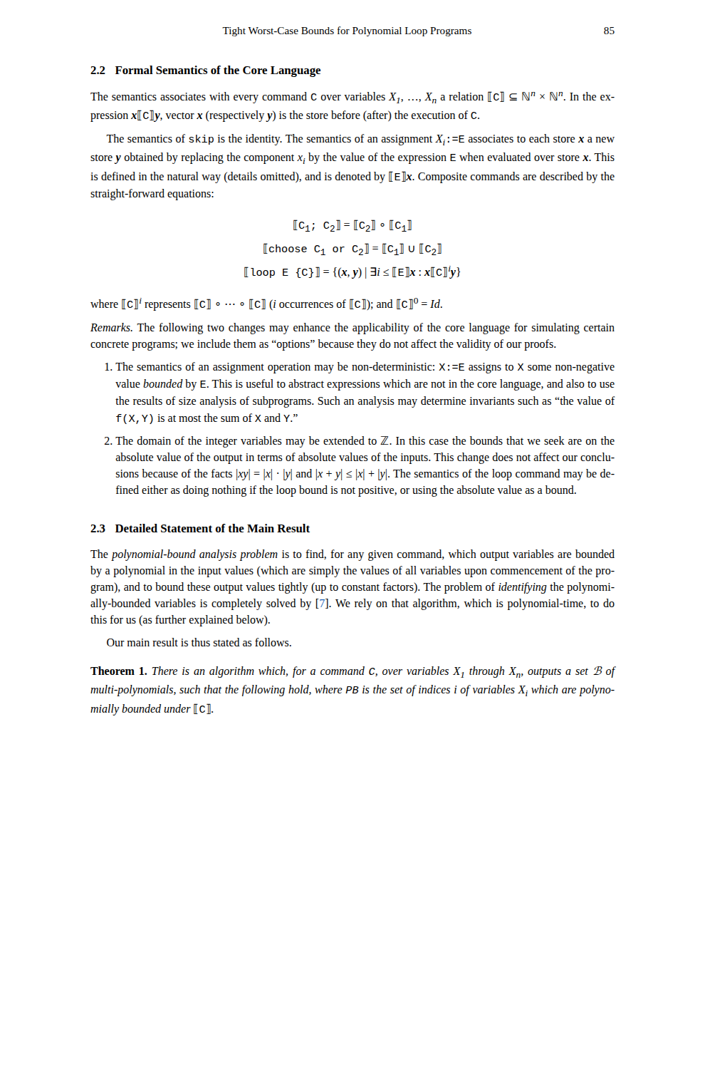Tight Worst-Case Bounds for Polynomial Loop Programs 85
2.2 Formal Semantics of the Core Language
The semantics associates with every command C over variables X1, …, Xn a relation ⟦C⟧ ⊆ ℕn × ℕn. In the expression x⟦C⟧y, vector x (respectively y) is the store before (after) the execution of C.
The semantics of skip is the identity. The semantics of an assignment Xi:=E associates to each store x a new store y obtained by replacing the component xi by the value of the expression E when evaluated over store x. This is defined in the natural way (details omitted), and is denoted by ⟦E⟧x. Composite commands are described by the straight-forward equations:
⟦C1; C2⟧ = ⟦C2⟧ ∘ ⟦C1⟧ ⟦choose C1 or C2⟧ = ⟦C1⟧ ∪ ⟦C2⟧ ⟦loop E {C}⟧ = {(x, y) | ∃i ≤ ⟦E⟧x : x⟦C⟧iy}
where ⟦C⟧i represents ⟦C⟧ ∘ ⋯ ∘ ⟦C⟧ (i occurrences of ⟦C⟧); and ⟦C⟧0 = Id.
Remarks. The following two changes may enhance the applicability of the core language for simulating certain concrete programs; we include them as “options” because they do not affect the validity of our proofs.
The semantics of an assignment operation may be non-deterministic: X:=E assigns to X some non-negative value bounded by E. This is useful to abstract expressions which are not in the core language, and also to use the results of size analysis of subprograms. Such an analysis may determine invariants such as “the value of f(X,Y) is at most the sum of X and Y.”
The domain of the integer variables may be extended to ℤ. In this case the bounds that we seek are on the absolute value of the output in terms of absolute values of the inputs. This change does not affect our conclusions because of the facts |xy| = |x| · |y| and |x + y| ≤ |x| + |y|. The semantics of the loop command may be defined either as doing nothing if the loop bound is not positive, or using the absolute value as a bound.
2.3 Detailed Statement of the Main Result
The polynomial-bound analysis problem is to find, for any given command, which output variables are bounded by a polynomial in the input values (which are simply the values of all variables upon commencement of the program), and to bound these output values tightly (up to constant factors). The problem of identifying the polynomially-bounded variables is completely solved by [7]. We rely on that algorithm, which is polynomial-time, to do this for us (as further explained below).
Our main result is thus stated as follows.
Theorem 1. There is an algorithm which, for a command C, over variables X1 through Xn, outputs a set ℬ of multi-polynomials, such that the following hold, where PB is the set of indices i of variables Xi which are polynomially bounded under ⟦C⟧.